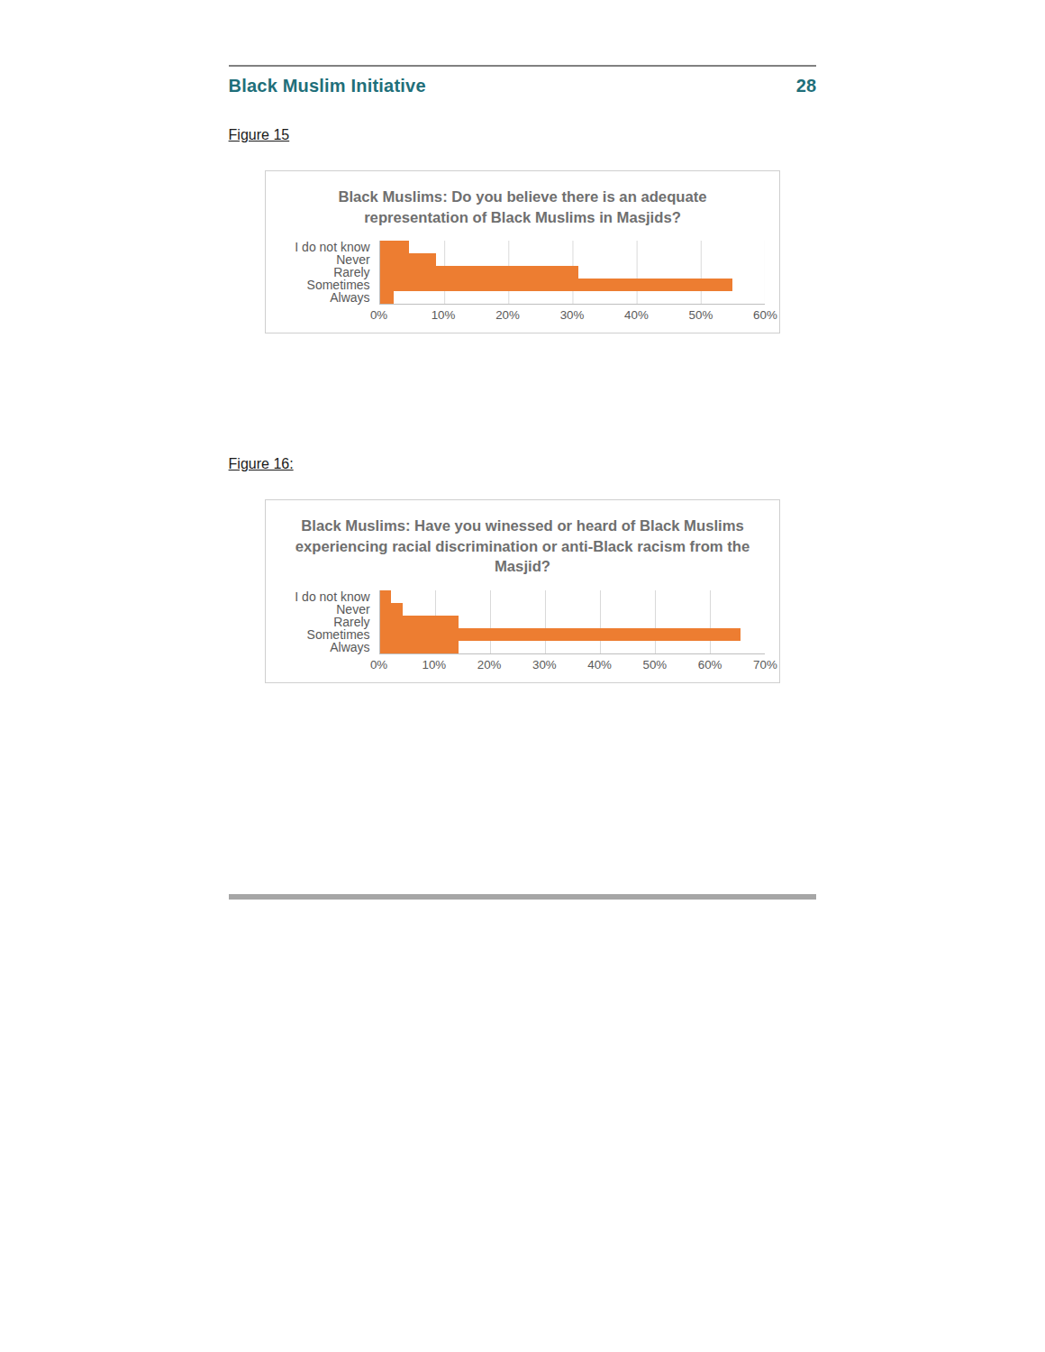Black Muslim Initiative
28
Figure 15
Black Muslims: Do you believe there is an adequate
representation of Black Muslims in Masjids?
I do not know
Never
Rarely
Sometimes
Always
0% 10% 20% 30% 40% 50% 60%
Figure 16:
Black Muslims: Have you winessed or heard of Black Muslims
experiencing racial discrimination or anti-Black racism from the
Masjid?
I do not know
Never
Rarely
Sometimes
Always
0% 10% 20% 30% 40% 50% 60% 70%